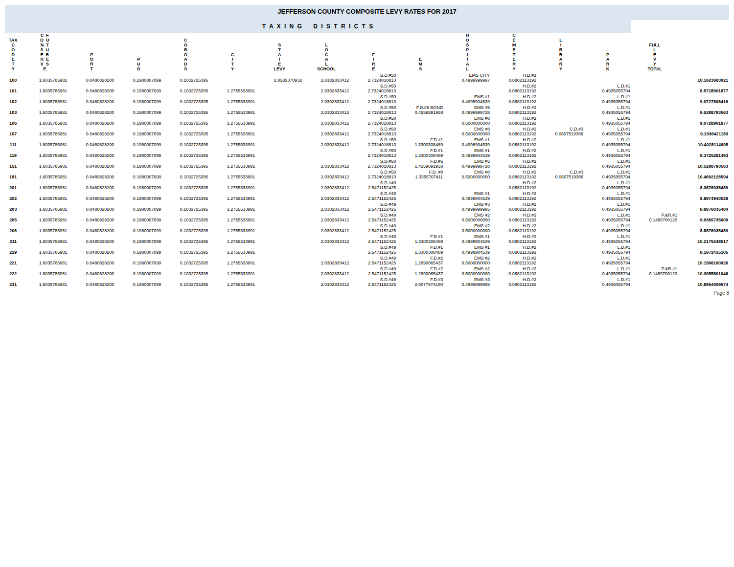JEFFERSON COUNTY COMPOSITE LEVY RATES FOR 2017
| T A X I N G D I S T R I C T S |
| --- |
| TAX C O D E T Y | C F O U N T S U E R R E V S E | P O R T | P U D | C O R O A D S | C I T Y | S T A T E LEVY | L O C A L SCHOOL | F I R E | E M S | H O S P I T A L | C E M E T E R Y | L I B R A R Y | P A R K | FULL L E V Y TOTAL |
| 100 | 1.6035785981 | 0.0480828200 | 0.1980007099 | 0.1032725395 | | 2.8585370932 | 2.0302833412 | S.D.#50 2.7324018813 | | EMS CITY 0.4999999997 | H.D.#2 0.0882113192 | | | | 10.1623683021 |
| 101 | 1.6035785981 | 0.0480828200 | 0.1980007099 | 0.1032725395 | 1.2755533991 | | 2.0302833412 | S.D.#50 2.7324018813 | | | H.D.#2 0.0882113192 | | L.D.#1 0.4935055794 | | 8.5728901877 |
| 102 | 1.6035785981 | 0.0480828200 | 0.1980007099 | 0.1032725395 | 1.2755533991 | | 2.0302833412 | S.D.#50 2.7324018813 | | EMS #1 0.4998904539 | H.D.#2 0.0882113192 | | L.D.#1 0.4935055794 | | 9.0727806416 |
| 103 | 1.6035785981 | 0.0480828200 | 0.1980007099 | 0.1032725395 | 1.2755533991 | | 2.0302833412 | S.D.#50 2.7324018813 | F.D.#5 BOND 0.4559891958 | EMS #5 0.4999999728 | H.D.#2 0.0882113192 | | L.D.#1 0.4935055794 | | 9.5288793563 |
| 106 | 1.6035785981 | 0.0480828200 | 0.1980007099 | 0.1032725395 | 1.2755533991 | | 2.0302833412 | S.D.#50 2.7324018813 | | EMS #8 0.5000000000 | H.D.#2 0.0882113192 | | L.D.#1 0.4935055794 | | 9.0728901877 |
| 107 | 1.6035785981 | 0.0480828200 | 0.1980007099 | 0.1032725395 | 1.2755533991 | | 2.0302833412 | S.D.#50 2.7324018813 | | EMS #8 0.5000000000 | H.D.#2 0.0882113192 | C.D.#3 0.0607519306 | L.D.#1 0.4935055794 | | 9.1336421183 |
| 111 | 1.6035785981 | 0.0480828200 | 0.1980007099 | 0.1032725395 | 1.2755533991 | | 2.0302833412 | S.D.#50 2.7324018813 | F.D.#1 1.3300308489 | EMS #1 0.4998904539 | H.D.#2 0.0882113192 | | L.D.#1 0.4935055794 | | 10.4028114905 |
| 119 | 1.6035785981 | 0.0480828200 | 0.1980007099 | 0.1032725395 | 1.2755533991 | | | S.D.#50 2.7324018813 | F.D.#1 1.3300308489 | EMS #1 0.4998904539 | H.D.#2 0.0882113192 | | L.D.#1 0.4935055794 | | 8.3725281493 |
| 151 | 1.6035785981 | 0.0480828200 | 0.1980007099 | 0.1032725395 | 1.2755533991 | | 2.0302833412 | S.D.#50 2.7324018813 | F.D.#5 1.4559891958 | EMS #5 0.4999999728 | H.D.#2 0.0882113192 | | L.D.#1 0.4935055794 | | 10.5288793563 |
| 181 | 1.6035785981 | 0.0480828200 | 0.1980007099 | 0.1032725395 | 1.2755533991 | | 2.0302833412 | S.D.#50 2.7324018813 | F.D. #8 1.3355707411 | EMS #8 0.5000000000 | H.D.#2 0.0882113192 | C.D.#3 0.0607519306 | L.D.#1 0.4935055794 | | 10.4692128594 |
| 201 | 1.6035785981 | 0.0480828200 | 0.1980007099 | 0.1032725395 | 1.2755533991 | | 2.0302833412 | S.D.#49 2.5471152425 | | | H.D.#2 0.0882113192 | | L.D.#1 0.4935055794 | | 8.3876035489 |
| 202 | 1.6035785981 | 0.0480828200 | 0.1980007099 | 0.1032725395 | 1.2755533991 | | 2.0302833412 | S.D.#49 2.5471152425 | | EMS #1 0.4998904539 | H.D.#2 0.0882113192 | | L.D.#1 0.4935055794 | | 8.8874940028 |
| 203 | 1.6035785981 | 0.0480828200 | 0.1980007099 | 0.1032725395 | 1.2755533991 | | 2.0302833412 | S.D.#49 2.5471152425 | | EMS #3 0.4999999995 | H.D.#2 0.0882113192 | | L.D.#1 0.4935055794 | | 8.8876035484 |
| 205 | 1.6035785981 | 0.0480828200 | 0.1980007099 | 0.1032725395 | 1.2755533991 | | 2.0302833412 | S.D.#49 2.5471152425 | | EMS #2 0.5000000000 | H.D.#2 0.0882113192 | | L.D.#1 0.4935055794 | P.&R.#1 0.1489700120 | 9.0365735609 |
| 206 | 1.6035785981 | 0.0480828200 | 0.1980007099 | 0.1032725395 | 1.2755533991 | | 2.0302833412 | S.D.#49 2.5471152425 | | EMS #2 0.5000000000 | H.D.#2 0.0882113192 | | L.D.#1 0.4935055794 | | 8.8876035489 |
| 211 | 1.6035785981 | 0.0480828200 | 0.1980007099 | 0.1032725395 | 1.2755533991 | | 2.0302833412 | S.D.#49 2.5471152425 | F.D.#1 1.3300308489 | EMS #1 0.4998904539 | H.D.#2 0.0882113192 | | L.D.#1 0.4935055794 | | 10.2175248517 |
| 219 | 1.6035785981 | 0.0480828200 | 0.1980007099 | 0.1032725395 | 1.2755533991 | | | S.D.#49 2.5471152425 | F.D.#1 1.3300308489 | EMS #1 0.4998904539 | H.D.#2 0.0882113192 | | L.D.#1 0.4935055794 | | 8.1872415105 |
| 221 | 1.6035785981 | 0.0480828200 | 0.1980007099 | 0.1032725395 | 1.2755533991 | | 2.0302833412 | S.D.#49 2.5471152425 | F.D.#2 1.2690065437 | EMS #2 0.5000000000 | H.D.#2 0.0882113192 | | L.D.#1 0.4935055794 | | 10.1566100926 |
| 222 | 1.6035785981 | 0.0480828200 | 0.1980007099 | 0.1032725395 | 1.2755533991 | | 2.0302833412 | S.D.#49 2.5471152425 | F.D.#2 1.2690065437 | EMS #2 0.5000000000 | H.D.#2 0.0882113192 | | L.D.#1 0.4935055794 | P.&R.#1 0.1489700120 | 10.3055801046 |
| 231 | 1.6035785981 | 0.0480828200 | 0.1980007099 | 0.1032725395 | 1.2755533991 | | 2.0302833412 | S.D.#49 2.5471152425 | F.D.#3 2.0077974190 | EMS #3 0.4999999995 | H.D.#2 0.0882113192 | | L.D.#1 0.4935055794 | | 10.8954009674 |
Page 8